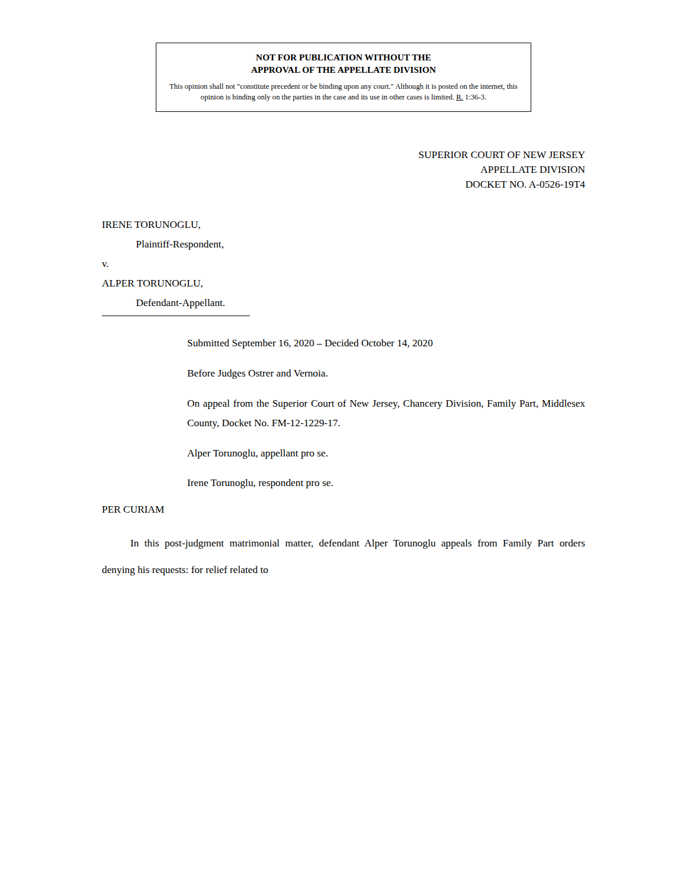NOT FOR PUBLICATION WITHOUT THE
APPROVAL OF THE APPELLATE DIVISION
This opinion shall not "constitute precedent or be binding upon any court." Although it is posted on the internet, this opinion is binding only on the parties in the case and its use in other cases is limited. R. 1:36-3.
SUPERIOR COURT OF NEW JERSEY
APPELLATE DIVISION
DOCKET NO. A-0526-19T4
IRENE TORUNOGLU,
Plaintiff-Respondent,
v.
ALPER TORUNOGLU,
Defendant-Appellant.
Submitted September 16, 2020 – Decided October 14, 2020
Before Judges Ostrer and Vernoia.
On appeal from the Superior Court of New Jersey, Chancery Division, Family Part, Middlesex County, Docket No. FM-12-1229-17.
Alper Torunoglu, appellant pro se.
Irene Torunoglu, respondent pro se.
PER CURIAM
In this post-judgment matrimonial matter, defendant Alper Torunoglu appeals from Family Part orders denying his requests: for relief related to